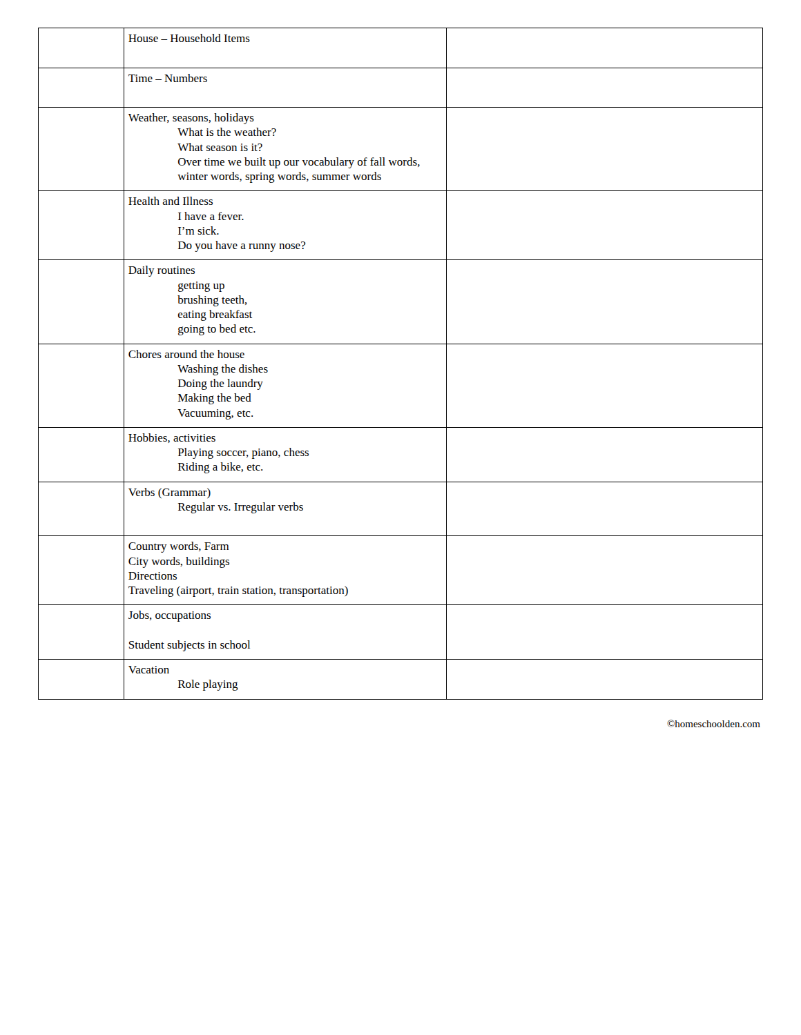| | House – Household Items | |
| | Time – Numbers | |
| | Weather, seasons, holidays What is the weather? What season is it? Over time we built up our vocabulary of fall words, winter words, spring words, summer words | |
| | Health and Illness I have a fever. I’m sick. Do you have a runny nose? | |
| | Daily routines getting up brushing teeth, eating breakfast going to bed etc. | |
| | Chores around the house Washing the dishes Doing the laundry Making the bed Vacuuming, etc. | |
| | Hobbies, activities Playing soccer, piano, chess Riding a bike, etc. | |
| | Verbs (Grammar) Regular vs. Irregular verbs | |
| | Country words, Farm City words, buildings Directions Traveling (airport, train station, transportation) | |
| | Jobs, occupations Student subjects in school | |
| | Vacation Role playing | |
©homeschoolden.com